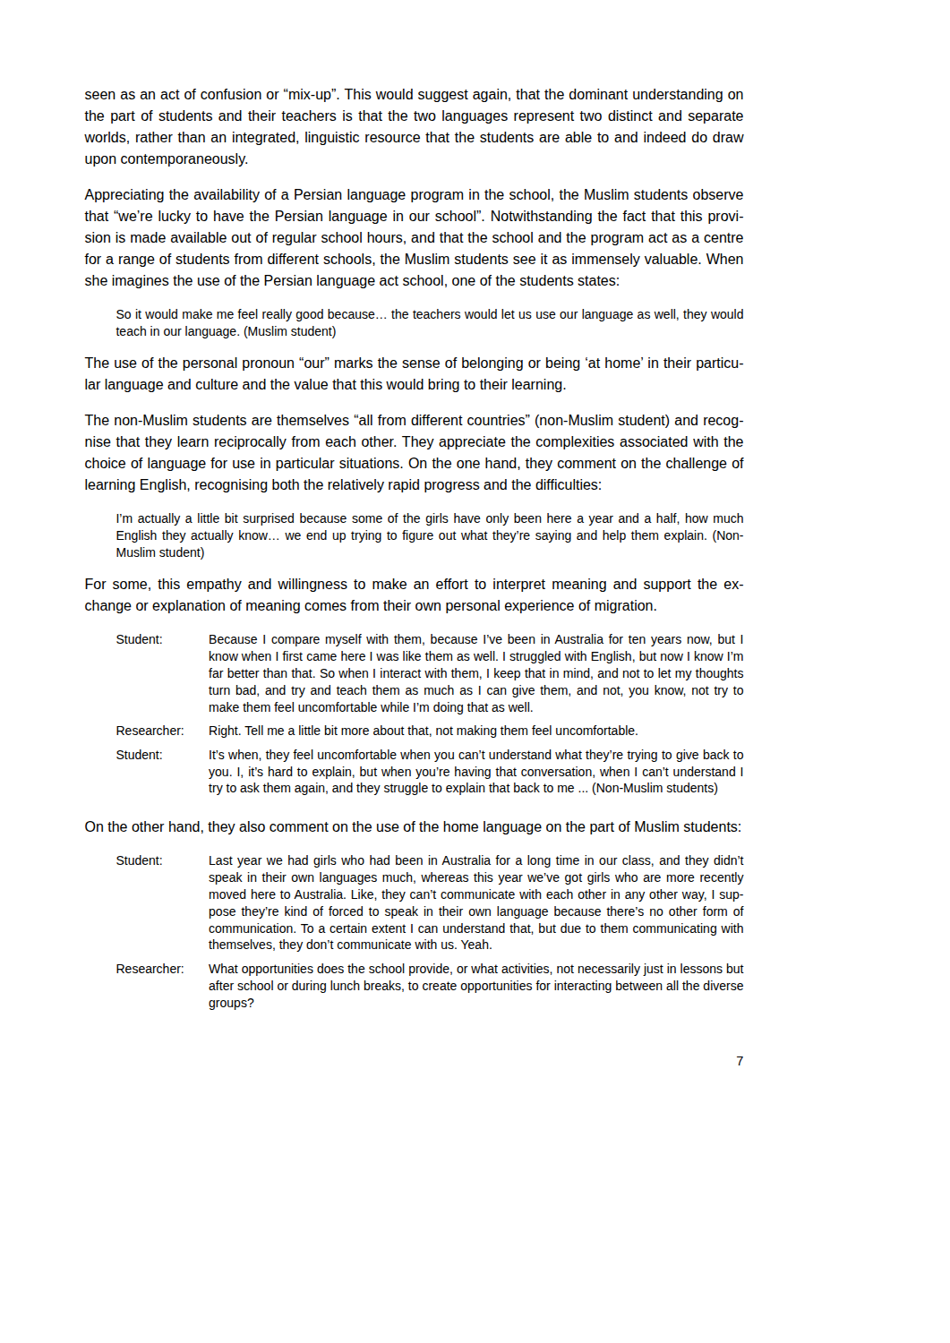seen as an act of confusion or “mix-up”. This would suggest again, that the dominant understanding on the part of students and their teachers is that the two languages represent two distinct and separate worlds, rather than an integrated, linguistic resource that the students are able to and indeed do draw upon contemporaneously.
Appreciating the availability of a Persian language program in the school, the Muslim students observe that “we’re lucky to have the Persian language in our school”. Notwithstanding the fact that this provision is made available out of regular school hours, and that the school and the program act as a centre for a range of students from different schools, the Muslim students see it as immensely valuable. When she imagines the use of the Persian language act school, one of the students states:
So it would make me feel really good because… the teachers would let us use our language as well, they would teach in our language. (Muslim student)
The use of the personal pronoun “our” marks the sense of belonging or being ‘at home’ in their particular language and culture and the value that this would bring to their learning.
The non-Muslim students are themselves “all from different countries” (non-Muslim student) and recognise that they learn reciprocally from each other. They appreciate the complexities associated with the choice of language for use in particular situations. On the one hand, they comment on the challenge of learning English, recognising both the relatively rapid progress and the difficulties:
I’m actually a little bit surprised because some of the girls have only been here a year and a half, how much English they actually know… we end up trying to figure out what they’re saying and help them explain. (Non-Muslim student)
For some, this empathy and willingness to make an effort to interpret meaning and support the exchange or explanation of meaning comes from their own personal experience of migration.
| Student: | Because I compare myself with them, because I’ve been in Australia for ten years now, but I know when I first came here I was like them as well. I struggled with English, but now I know I’m far better than that. So when I interact with them, I keep that in mind, and not to let my thoughts turn bad, and try and teach them as much as I can give them, and not, you know, not try to make them feel uncomfortable while I’m doing that as well. |
| Researcher: | Right. Tell me a little bit more about that, not making them feel uncomfortable. |
| Student: | It’s when, they feel uncomfortable when you can’t understand what they’re trying to give back to you. I, it’s hard to explain, but when you’re having that conversation, when I can’t understand I try to ask them again, and they struggle to explain that back to me ... (Non-Muslim students) |
On the other hand, they also comment on the use of the home language on the part of Muslim students:
| Student: | Last year we had girls who had been in Australia for a long time in our class, and they didn’t speak in their own languages much, whereas this year we’ve got girls who are more recently moved here to Australia. Like, they can’t communicate with each other in any other way, I suppose they’re kind of forced to speak in their own language because there’s no other form of communication. To a certain extent I can understand that, but due to them communicating with themselves, they don’t communicate with us. Yeah. |
| Researcher: | What opportunities does the school provide, or what activities, not necessarily just in lessons but after school or during lunch breaks, to create opportunities for interacting between all the diverse groups? |
7